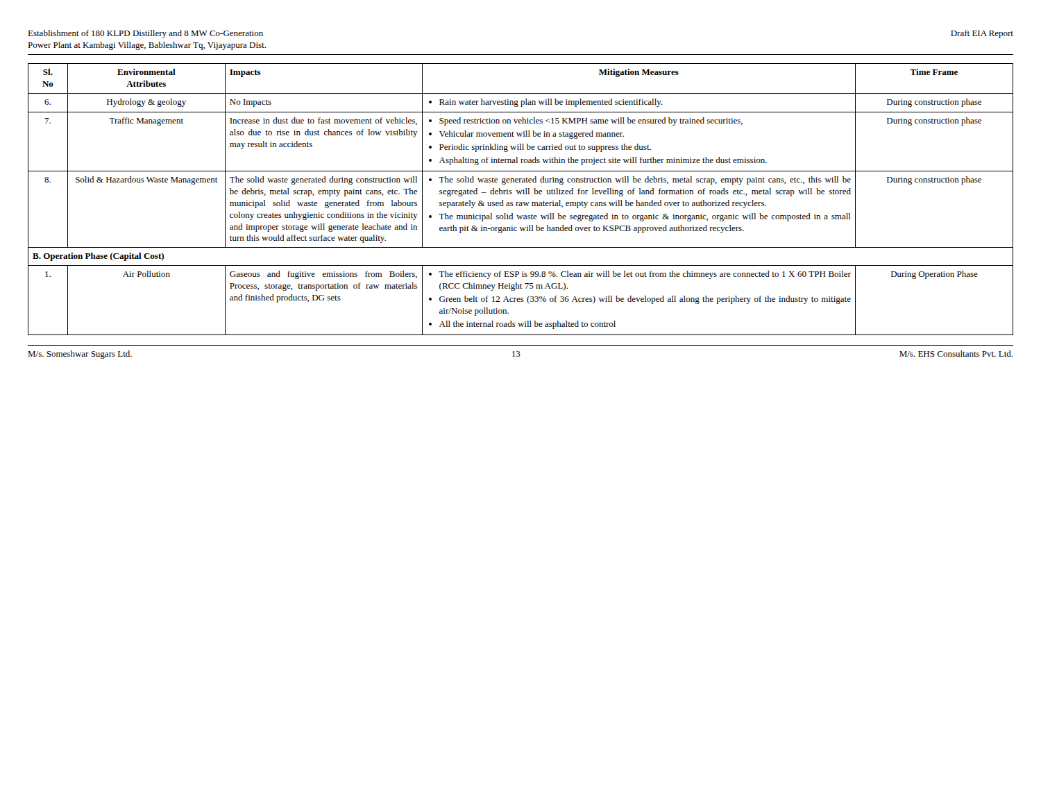Establishment of 180 KLPD Distillery and 8 MW Co-Generation
Power Plant at Kambagi Village, Bableshwar Tq, Vijayapura Dist.
Draft EIA Report
| Sl. No | Environmental Attributes | Impacts | Mitigation Measures | Time Frame |
| --- | --- | --- | --- | --- |
| 6. | Hydrology & geology | No Impacts | Rain water harvesting plan will be implemented scientifically. | During construction phase |
| 7. | Traffic Management | Increase in dust due to fast movement of vehicles, also due to rise in dust chances of low visibility may result in accidents | Speed restriction on vehicles <15 KMPH same will be ensured by trained securities, Vehicular movement will be in a staggered manner. Periodic sprinkling will be carried out to suppress the dust. Asphalting of internal roads within the project site will further minimize the dust emission. | During construction phase |
| 8. | Solid & Hazardous Waste Management | The solid waste generated during construction will be debris, metal scrap, empty paint cans, etc. The municipal solid waste generated from labours colony creates unhygienic conditions in the vicinity and improper storage will generate leachate and in turn this would affect surface water quality. | The solid waste generated during construction will be debris, metal scrap, empty paint cans, etc., this will be segregated – debris will be utilized for levelling of land formation of roads etc., metal scrap will be stored separately & used as raw material, empty cans will be handed over to authorized recyclers. The municipal solid waste will be segregated in to organic & inorganic, organic will be composted in a small earth pit & in-organic will be handed over to KSPCB approved authorized recyclers. | During construction phase |
| B. Operation Phase (Capital Cost) |
| 1. | Air Pollution | Gaseous and fugitive emissions from Boilers, Process, storage, transportation of raw materials and finished products, DG sets | The efficiency of ESP is 99.8 %. Clean air will be let out from the chimneys are connected to 1 X 60 TPH Boiler (RCC Chimney Height 75 m AGL). Green belt of 12 Acres (33% of 36 Acres) will be developed all along the periphery of the industry to mitigate air/Noise pollution. All the internal roads will be asphalted to control | During Operation Phase |
M/s. Someshwar Sugars Ltd.
13
M/s. EHS Consultants Pvt. Ltd.